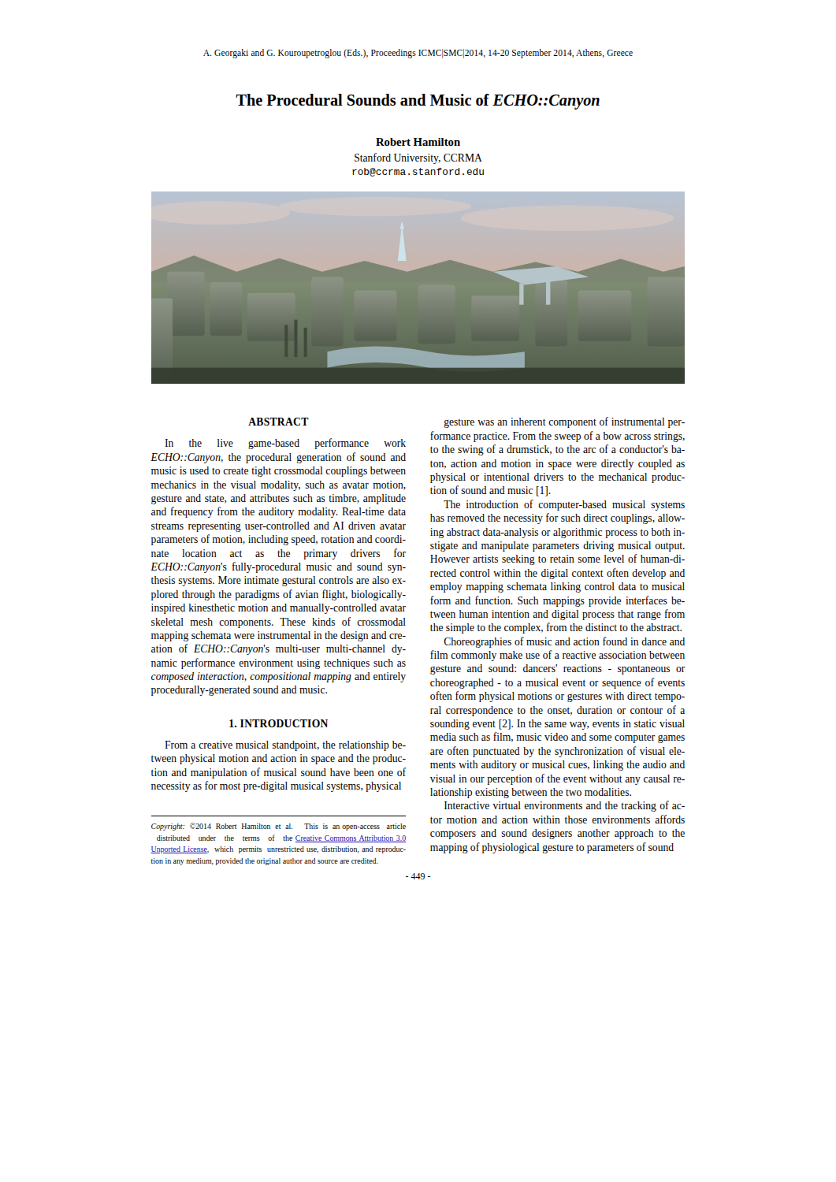A. Georgaki and G. Kouroupetroglou (Eds.), Proceedings ICMC|SMC|2014, 14-20 September 2014, Athens, Greece
The Procedural Sounds and Music of ECHO::Canyon
Robert Hamilton
Stanford University, CCRMA
rob@ccrma.stanford.edu
Abstract
In the live game-based performance work ECHO::Canyon, the procedural generation of sound and music is used to create tight crossmodal couplings between mechanics in the visual modality, such as avatar motion, gesture and state, and attributes such as timbre, amplitude and frequency from the auditory modality. Real-time data streams representing user-controlled and AI driven avatar parameters of motion, including speed, rotation and coordinate location act as the primary drivers for ECHO::Canyon's fully-procedural music and sound synthesis systems. More intimate gestural controls are also explored through the paradigms of avian flight, biologically-inspired kinesthetic motion and manually-controlled avatar skeletal mesh components. These kinds of crossmodal mapping schemata were instrumental in the design and creation of ECHO::Canyon's multi-user multi-channel dynamic performance environment using techniques such as composed interaction, compositional mapping and entirely procedurally-generated sound and music.
1. Introduction
From a creative musical standpoint, the relationship between physical motion and action in space and the production and manipulation of musical sound have been one of necessity as for most pre-digital musical systems, physical
Copyright: ©2014 Robert Hamilton et al. This is an open-access article distributed under the terms of the Creative Commons Attribution 3.0 Unported License, which permits unrestricted use, distribution, and reproduction in any medium, provided the original author and source are credited.
gesture was an inherent component of instrumental performance practice. From the sweep of a bow across strings, to the swing of a drumstick, to the arc of a conductor's baton, action and motion in space were directly coupled as physical or intentional drivers to the mechanical production of sound and music [1].
The introduction of computer-based musical systems has removed the necessity for such direct couplings, allowing abstract data-analysis or algorithmic process to both instigate and manipulate parameters driving musical output. However artists seeking to retain some level of human-directed control within the digital context often develop and employ mapping schemata linking control data to musical form and function. Such mappings provide interfaces between human intention and digital process that range from the simple to the complex, from the distinct to the abstract.
Choreographies of music and action found in dance and film commonly make use of a reactive association between gesture and sound: dancers' reactions - spontaneous or choreographed - to a musical event or sequence of events often form physical motions or gestures with direct temporal correspondence to the onset, duration or contour of a sounding event [2]. In the same way, events in static visual media such as film, music video and some computer games are often punctuated by the synchronization of visual elements with auditory or musical cues, linking the audio and visual in our perception of the event without any causal relationship existing between the two modalities.
Interactive virtual environments and the tracking of actor motion and action within those environments affords composers and sound designers another approach to the mapping of physiological gesture to parameters of sound
- 449 -